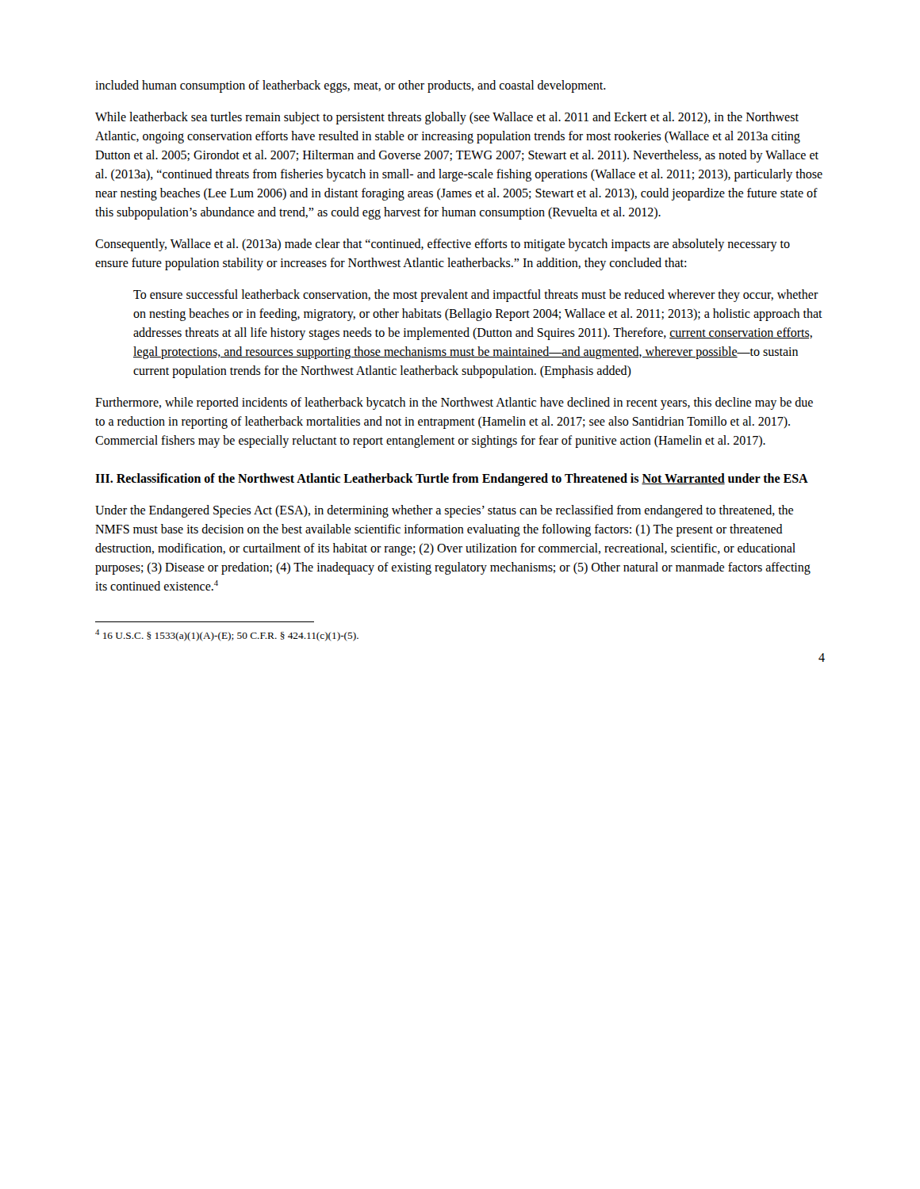included human consumption of leatherback eggs, meat, or other products, and coastal development.
While leatherback sea turtles remain subject to persistent threats globally (see Wallace et al. 2011 and Eckert et al. 2012), in the Northwest Atlantic, ongoing conservation efforts have resulted in stable or increasing population trends for most rookeries (Wallace et al 2013a citing Dutton et al. 2005; Girondot et al. 2007; Hilterman and Goverse 2007; TEWG 2007; Stewart et al. 2011). Nevertheless, as noted by Wallace et al. (2013a), “continued threats from fisheries bycatch in small- and large-scale fishing operations (Wallace et al. 2011; 2013), particularly those near nesting beaches (Lee Lum 2006) and in distant foraging areas (James et al. 2005; Stewart et al. 2013), could jeopardize the future state of this subpopulation’s abundance and trend,” as could egg harvest for human consumption (Revuelta et al. 2012).
Consequently, Wallace et al. (2013a) made clear that “continued, effective efforts to mitigate bycatch impacts are absolutely necessary to ensure future population stability or increases for Northwest Atlantic leatherbacks.” In addition, they concluded that:
To ensure successful leatherback conservation, the most prevalent and impactful threats must be reduced wherever they occur, whether on nesting beaches or in feeding, migratory, or other habitats (Bellagio Report 2004; Wallace et al. 2011; 2013); a holistic approach that addresses threats at all life history stages needs to be implemented (Dutton and Squires 2011). Therefore, current conservation efforts, legal protections, and resources supporting those mechanisms must be maintained—and augmented, wherever possible—to sustain current population trends for the Northwest Atlantic leatherback subpopulation. (Emphasis added)
Furthermore, while reported incidents of leatherback bycatch in the Northwest Atlantic have declined in recent years, this decline may be due to a reduction in reporting of leatherback mortalities and not in entrapment (Hamelin et al. 2017; see also Santidrian Tomillo et al. 2017). Commercial fishers may be especially reluctant to report entanglement or sightings for fear of punitive action (Hamelin et al. 2017).
III. Reclassification of the Northwest Atlantic Leatherback Turtle from Endangered to Threatened is Not Warranted under the ESA
Under the Endangered Species Act (ESA), in determining whether a species’ status can be reclassified from endangered to threatened, the NMFS must base its decision on the best available scientific information evaluating the following factors: (1) The present or threatened destruction, modification, or curtailment of its habitat or range; (2) Over utilization for commercial, recreational, scientific, or educational purposes; (3) Disease or predation; (4) The inadequacy of existing regulatory mechanisms; or (5) Other natural or manmade factors affecting its continued existence.4
4 16 U.S.C. § 1533(a)(1)(A)-(E); 50 C.F.R. § 424.11(c)(1)-(5).
4